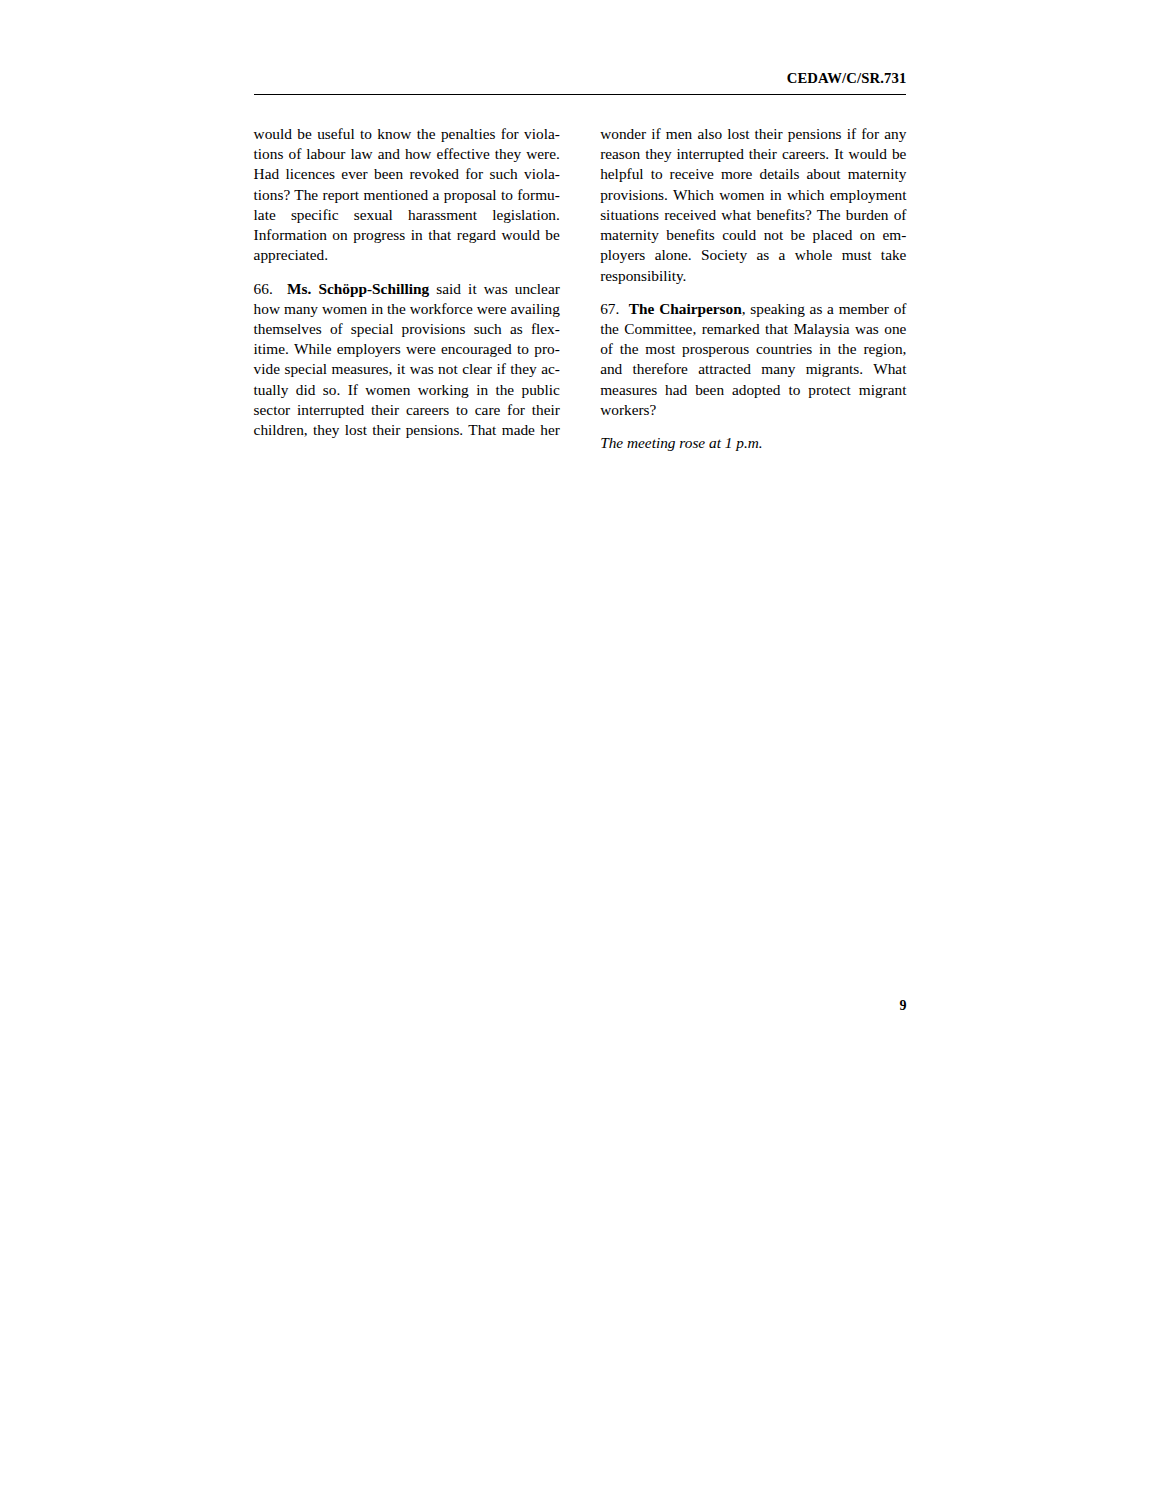CEDAW/C/SR.731
would be useful to know the penalties for violations of labour law and how effective they were. Had licences ever been revoked for such violations? The report mentioned a proposal to formulate specific sexual harassment legislation. Information on progress in that regard would be appreciated.
66. Ms. Schöpp-Schilling said it was unclear how many women in the workforce were availing themselves of special provisions such as flexitime. While employers were encouraged to provide special measures, it was not clear if they actually did so. If women working in the public sector interrupted their careers to care for their children, they lost their pensions. That made her wonder if men also lost their pensions if for any reason they interrupted their careers. It would be helpful to receive more details about maternity provisions. Which women in which employment situations received what benefits? The burden of maternity benefits could not be placed on employers alone. Society as a whole must take responsibility.
67. The Chairperson, speaking as a member of the Committee, remarked that Malaysia was one of the most prosperous countries in the region, and therefore attracted many migrants. What measures had been adopted to protect migrant workers?
The meeting rose at 1 p.m.
9